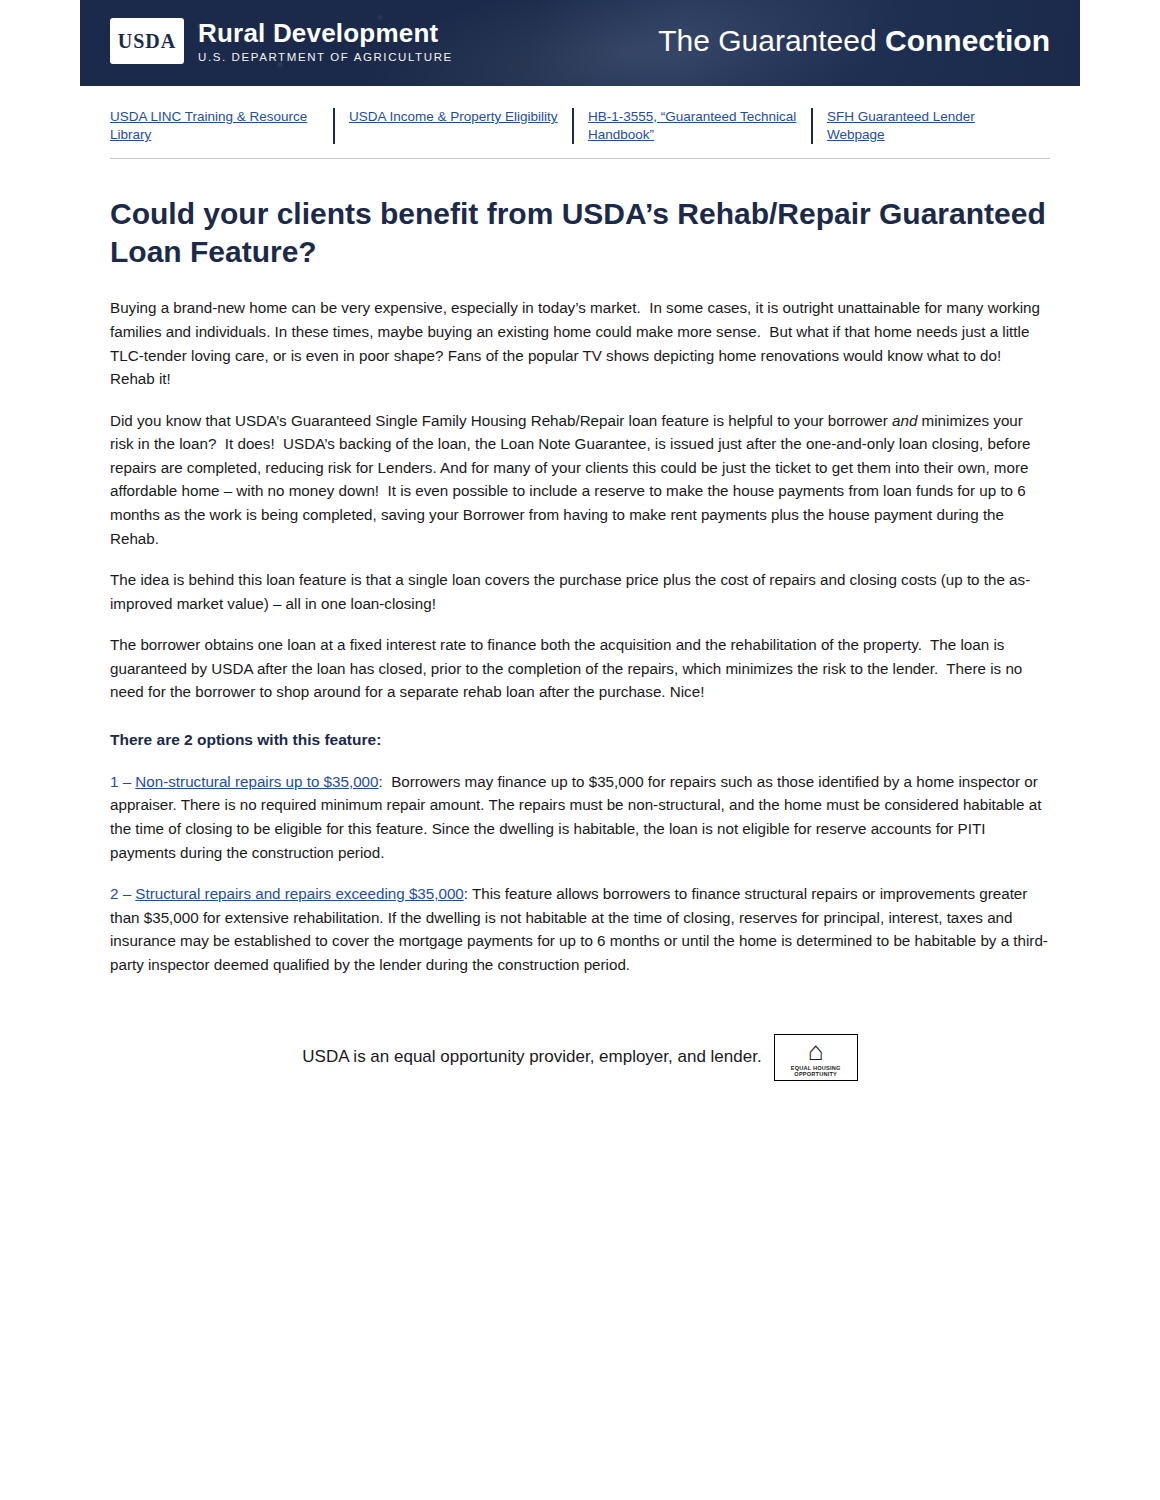USDA
Rural Development
U.S. Department of Agriculture
The Guaranteed Connection
USDA LINC Training & Resource Library
USDA Income & Property Eligibility
HB-1-3555, “Guaranteed Technical Handbook”
SFH Guaranteed Lender Webpage
Could your clients benefit from USDA’s Rehab/Repair Guaranteed Loan Feature?
Buying a brand-new home can be very expensive, especially in today’s market. In some cases, it is outright unattainable for many working families and individuals. In these times, maybe buying an existing home could make more sense. But what if that home needs just a little TLC-tender loving care, or is even in poor shape? Fans of the popular TV shows depicting home renovations would know what to do! Rehab it!
Did you know that USDA’s Guaranteed Single Family Housing Rehab/Repair loan feature is helpful to your borrower and minimizes your risk in the loan? It does! USDA’s backing of the loan, the Loan Note Guarantee, is issued just after the one-and-only loan closing, before repairs are completed, reducing risk for Lenders. And for many of your clients this could be just the ticket to get them into their own, more affordable home – with no money down! It is even possible to include a reserve to make the house payments from loan funds for up to 6 months as the work is being completed, saving your Borrower from having to make rent payments plus the house payment during the Rehab.
The idea is behind this loan feature is that a single loan covers the purchase price plus the cost of repairs and closing costs (up to the as-improved market value) – all in one loan-closing!
The borrower obtains one loan at a fixed interest rate to finance both the acquisition and the rehabilitation of the property. The loan is guaranteed by USDA after the loan has closed, prior to the completion of the repairs, which minimizes the risk to the lender. There is no need for the borrower to shop around for a separate rehab loan after the purchase. Nice!
There are 2 options with this feature:
1 – Non-structural repairs up to $35,000: Borrowers may finance up to $35,000 for repairs such as those identified by a home inspector or appraiser. There is no required minimum repair amount. The repairs must be non-structural, and the home must be considered habitable at the time of closing to be eligible for this feature. Since the dwelling is habitable, the loan is not eligible for reserve accounts for PITI payments during the construction period.
2 – Structural repairs and repairs exceeding $35,000: This feature allows borrowers to finance structural repairs or improvements greater than $35,000 for extensive rehabilitation. If the dwelling is not habitable at the time of closing, reserves for principal, interest, taxes and insurance may be established to cover the mortgage payments for up to 6 months or until the home is determined to be habitable by a third-party inspector deemed qualified by the lender during the construction period.
USDA is an equal opportunity provider, employer, and lender.
⌂
Equal Housing
Opportunity